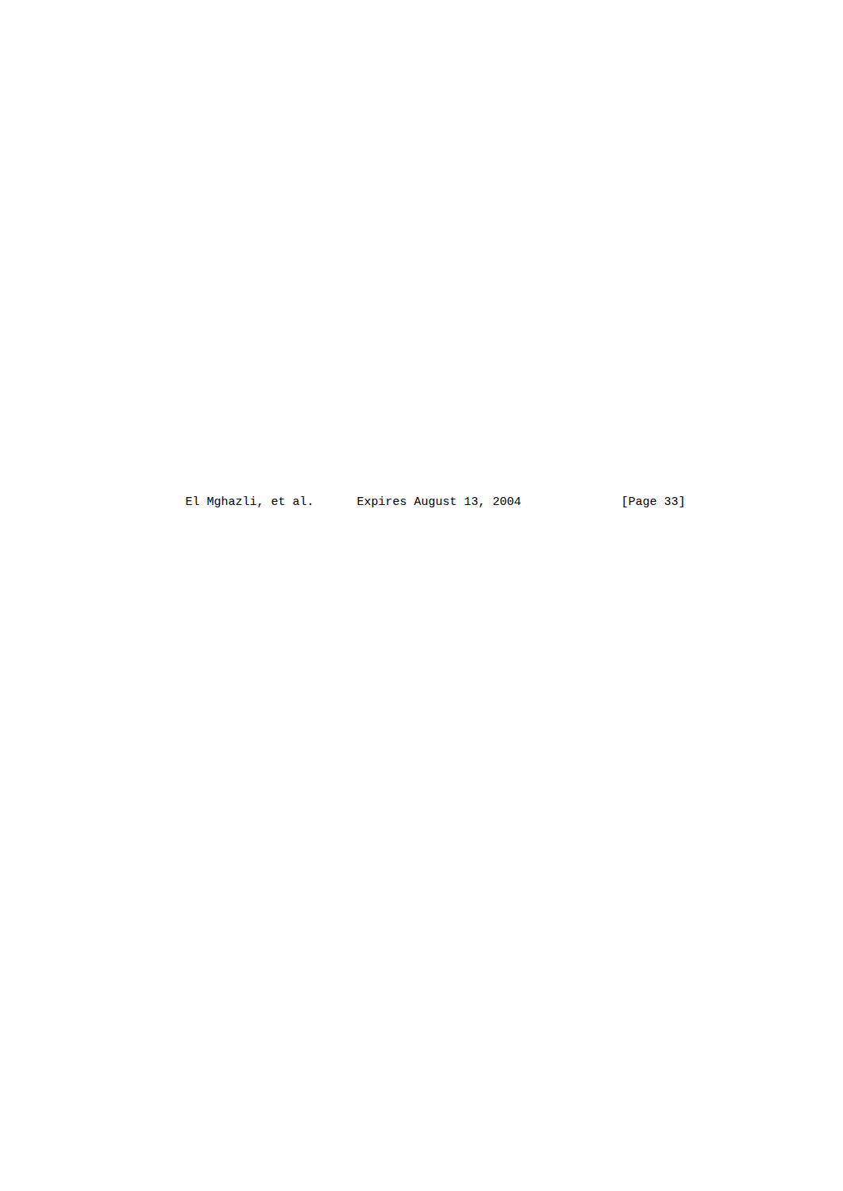El Mghazli, et al. Expires August 13, 2004 [Page 33]